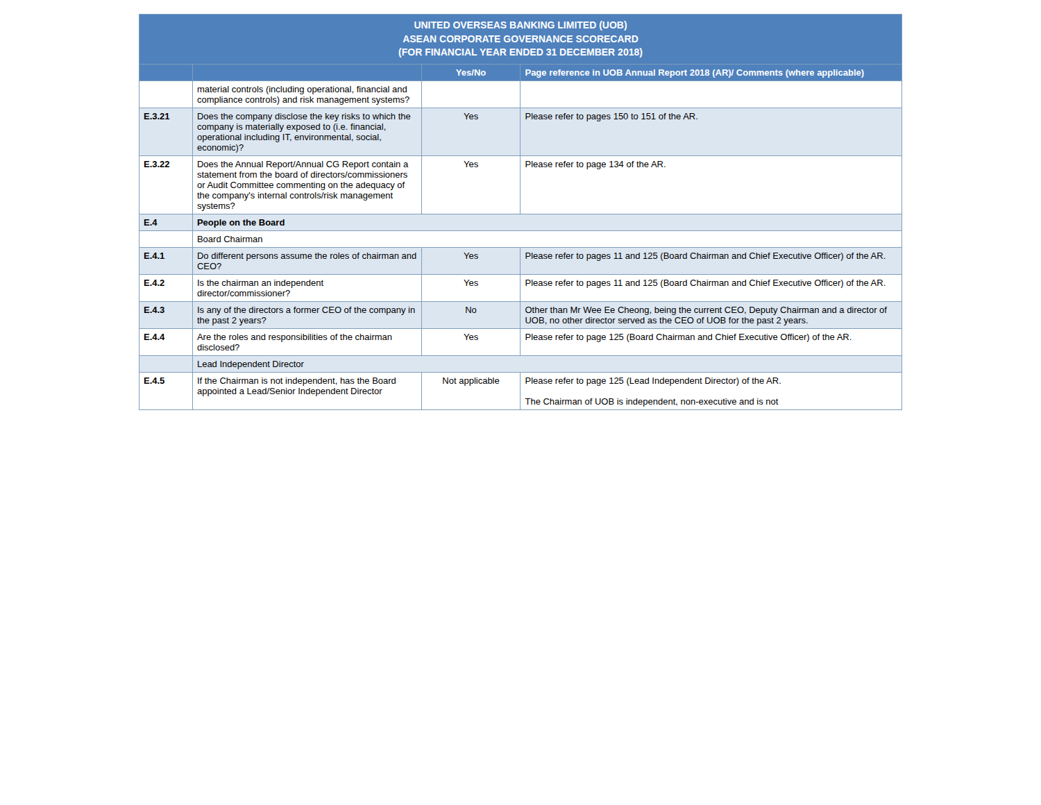| UNITED OVERSEAS BANKING LIMITED (UOB) ASEAN CORPORATE GOVERNANCE SCORECARD (FOR FINANCIAL YEAR ENDED 31 DECEMBER 2018) |
| | | Yes/No | Page reference in UOB Annual Report 2018 (AR)/ Comments (where applicable) |
| | material controls (including operational, financial and compliance controls) and risk management systems? | | |
| E.3.21 | Does the company disclose the key risks to which the company is materially exposed to (i.e. financial, operational including IT, environmental, social, economic)? | Yes | Please refer to pages 150 to 151 of the AR. |
| E.3.22 | Does the Annual Report/Annual CG Report contain a statement from the board of directors/commissioners or Audit Committee commenting on the adequacy of the company's internal controls/risk management systems? | Yes | Please refer to page 134 of the AR. |
| E.4 | People on the Board |
| | Board Chairman |
| E.4.1 | Do different persons assume the roles of chairman and CEO? | Yes | Please refer to pages 11 and 125 (Board Chairman and Chief Executive Officer) of the AR. |
| E.4.2 | Is the chairman an independent director/commissioner? | Yes | Please refer to pages 11 and 125 (Board Chairman and Chief Executive Officer) of the AR. |
| E.4.3 | Is any of the directors a former CEO of the company in the past 2 years? | No | Other than Mr Wee Ee Cheong, being the current CEO, Deputy Chairman and a director of UOB, no other director served as the CEO of UOB for the past 2 years. |
| E.4.4 | Are the roles and responsibilities of the chairman disclosed? | Yes | Please refer to page 125 (Board Chairman and Chief Executive Officer) of the AR. |
| | Lead Independent Director |
| E.4.5 | If the Chairman is not independent, has the Board appointed a Lead/Senior Independent Director | Not applicable | Please refer to page 125 (Lead Independent Director) of the AR. The Chairman of UOB is independent, non-executive and is not |